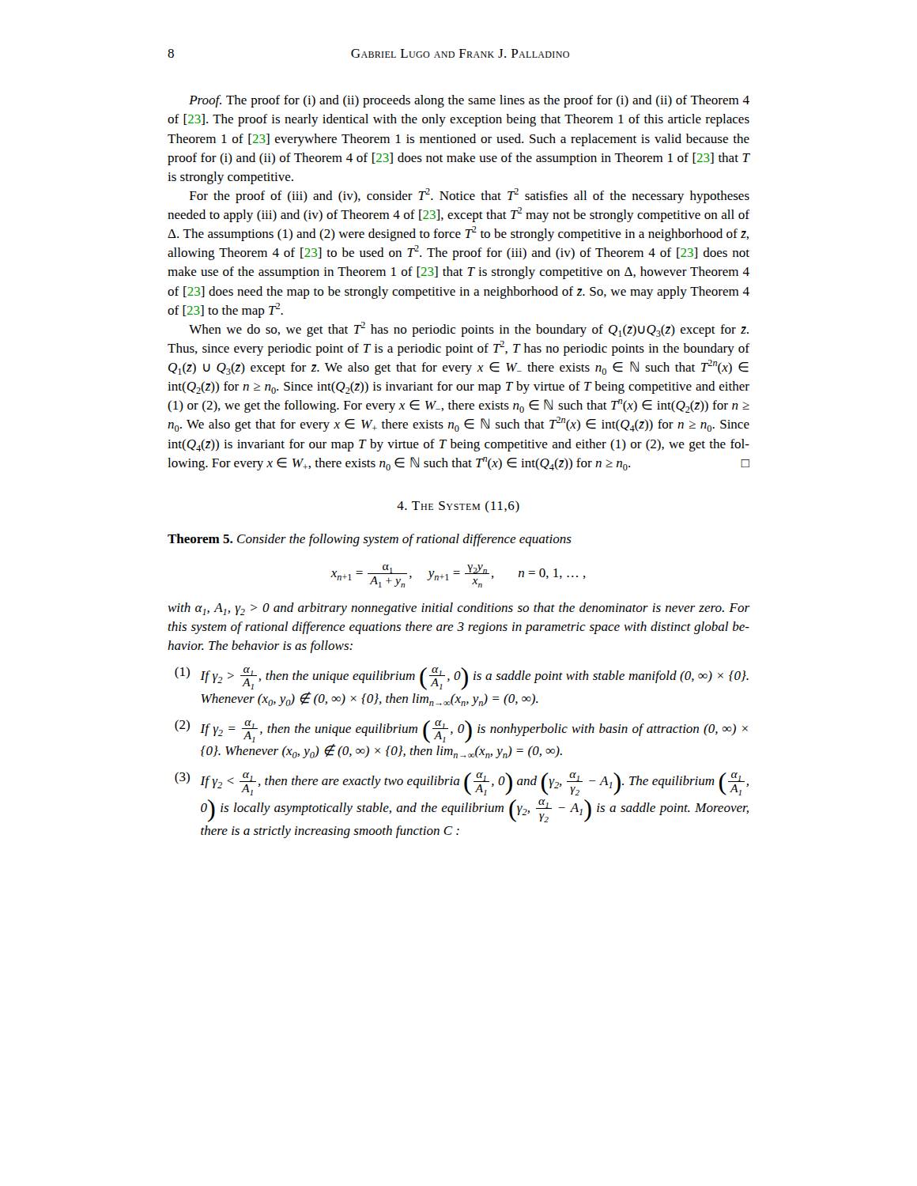8 Gabriel Lugo and Frank J. Palladino
Proof. The proof for (i) and (ii) proceeds along the same lines as the proof for (i) and (ii) of Theorem 4 of [23]. The proof is nearly identical with the only exception being that Theorem 1 of this article replaces Theorem 1 of [23] everywhere Theorem 1 is mentioned or used. Such a replacement is valid because the proof for (i) and (ii) of Theorem 4 of [23] does not make use of the assumption in Theorem 1 of [23] that T is strongly competitive.
For the proof of (iii) and (iv), consider T2. Notice that T2 satisfies all of the necessary hypotheses needed to apply (iii) and (iv) of Theorem 4 of [23], except that T2 may not be strongly competitive on all of Δ. The assumptions (1) and (2) were designed to force T2 to be strongly competitive in a neighborhood of z̄, allowing Theorem 4 of [23] to be used on T2. The proof for (iii) and (iv) of Theorem 4 of [23] does not make use of the assumption in Theorem 1 of [23] that T is strongly competitive on Δ, however Theorem 4 of [23] does need the map to be strongly competitive in a neighborhood of z̄. So, we may apply Theorem 4 of [23] to the map T2.
When we do so, we get that T2 has no periodic points in the boundary of Q1(z̄)∪Q3(z̄) except for z̄. Thus, since every periodic point of T is a periodic point of T2, T has no periodic points in the boundary of Q1(z̄) ∪ Q3(z̄) except for z̄. We also get that for every x ∈ W− there exists n0 ∈ ℕ such that T2n(x) ∈ int(Q2(z̄)) for n ≥ n0. Since int(Q2(z̄)) is invariant for our map T by virtue of T being competitive and either (1) or (2), we get the following. For every x ∈ W−, there exists n0 ∈ ℕ such that Tn(x) ∈ int(Q2(z̄)) for n ≥ n0. We also get that for every x ∈ W+ there exists n0 ∈ ℕ such that T2n(x) ∈ int(Q4(z̄)) for n ≥ n0. Since int(Q4(z̄)) is invariant for our map T by virtue of T being competitive and either (1) or (2), we get the following. For every x ∈ W+, there exists n0 ∈ ℕ such that Tn(x) ∈ int(Q4(z̄)) for n ≥ n0. □
4. The System (11,6)
Theorem 5. Consider the following system of rational difference equations
xn+1 = α1 A1 + yn, yn+1 = γ2yn xn, n = 0, 1, … ,
with α1, A1, γ2 > 0 and arbitrary nonnegative initial conditions so that the denominator is never zero. For this system of rational difference equations there are 3 regions in parametric space with distinct global behavior. The behavior is as follows:
(1) If γ2 > α1 A1, then the unique equilibrium (α1 A1, 0) is a saddle point with stable manifold (0, ∞) × {0}. Whenever (x0, y0) ∉ (0, ∞) × {0}, then limn→∞(xn, yn) = (0, ∞).
(2) If γ2 = α1 A1, then the unique equilibrium (α1 A1, 0) is nonhyperbolic with basin of attraction (0, ∞) × {0}. Whenever (x0, y0) ∉ (0, ∞) × {0}, then limn→∞(xn, yn) = (0, ∞).
(3) If γ2 < α1 A1, then there are exactly two equilibria (α1 A1, 0) and (γ2, α1 γ2 − A1). The equilibrium (α1 A1, 0) is locally asymptotically stable, and the equilibrium (γ2, α1 γ2 − A1) is a saddle point. Moreover, there is a strictly increasing smooth function C :